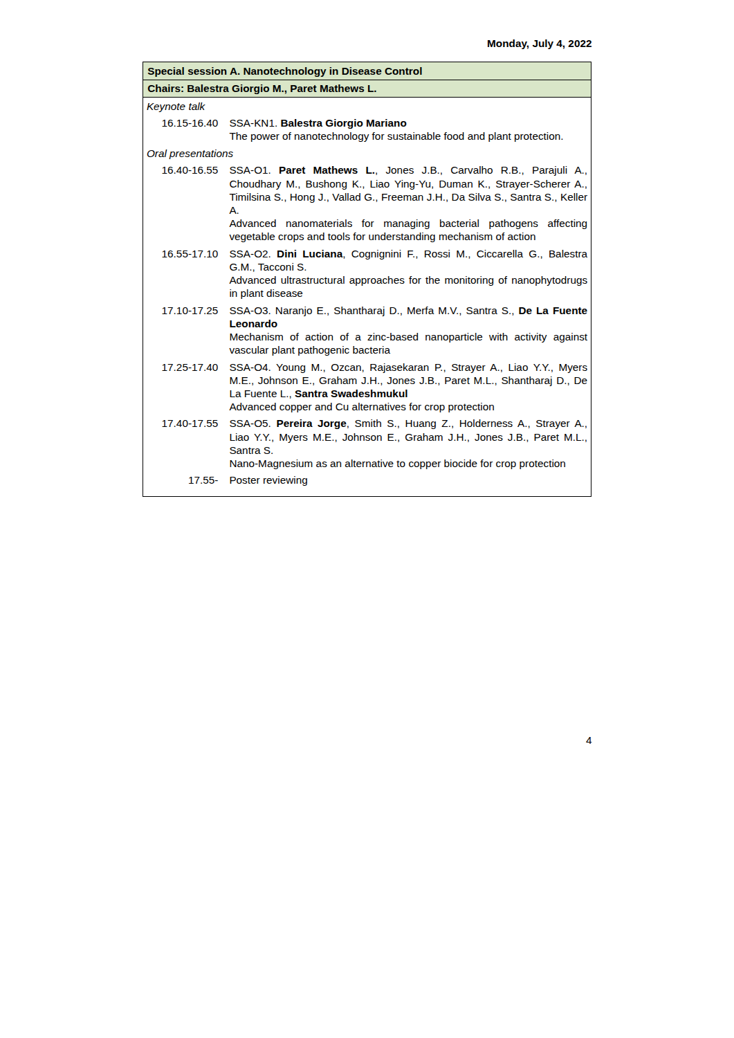Monday, July 4, 2022
| Special session A. Nanotechnology in Disease Control |
| Chairs: Balestra Giorgio M., Paret Mathews L. |
| Keynote talk |
| 16.15-16.40 | SSA-KN1. Balestra Giorgio Mariano The power of nanotechnology for sustainable food and plant protection. |
| Oral presentations |
| 16.40-16.55 | SSA-O1. Paret Mathews L. , Jones J.B., Carvalho R.B., Parajuli A., Choudhary M., Bushong K., Liao Ying-Yu, Duman K., Strayer-Scherer A., Timilsina S., Hong J., Vallad G., Freeman J.H., Da Silva S., Santra S., Keller A. Advanced nanomaterials for managing bacterial pathogens affecting vegetable crops and tools for understanding mechanism of action |
| 16.55-17.10 | SSA-O2. Dini Luciana , Cognignini F., Rossi M., Ciccarella G., Balestra G.M., Tacconi S. Advanced ultrastructural approaches for the monitoring of nanophytodrugs in plant disease |
| 17.10-17.25 | SSA-O3. Naranjo E., Shantharaj D., Merfa M.V., Santra S., De La Fuente Leonardo Mechanism of action of a zinc-based nanoparticle with activity against vascular plant pathogenic bacteria |
| 17.25-17.40 | SSA-O4. Young M., Ozcan, Rajasekaran P., Strayer A., Liao Y.Y., Myers M.E., Johnson E., Graham J.H., Jones J.B., Paret M.L., Shantharaj D., De La Fuente L., Santra Swadeshmukul Advanced copper and Cu alternatives for crop protection |
| 17.40-17.55 | SSA-O5. Pereira Jorge , Smith S., Huang Z., Holderness A., Strayer A., Liao Y.Y., Myers M.E., Johnson E., Graham J.H., Jones J.B., Paret M.L., Santra S. Nano-Magnesium as an alternative to copper biocide for crop protection |
| 17.55- | Poster reviewing |
4